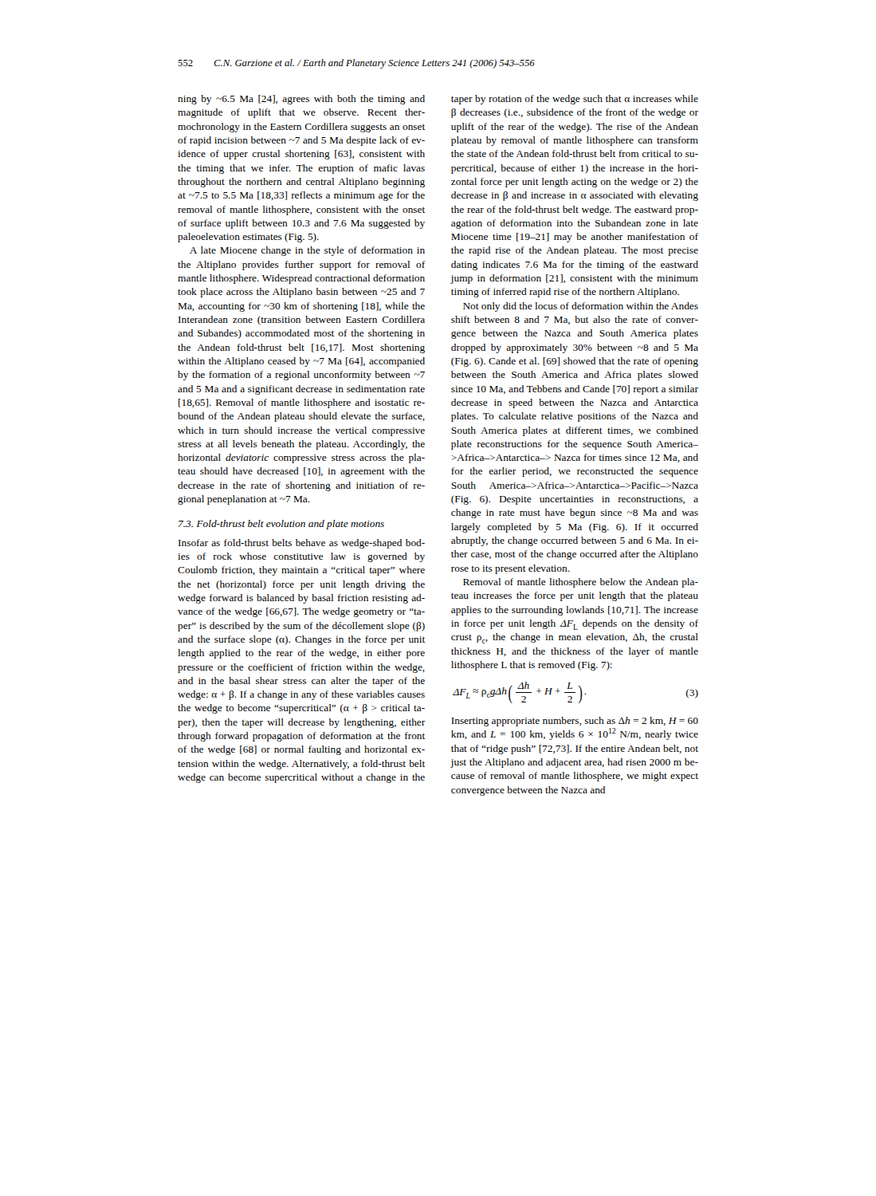552 C.N. Garzione et al. / Earth and Planetary Science Letters 241 (2006) 543–556
ning by ~6.5 Ma [24], agrees with both the timing and magnitude of uplift that we observe. Recent thermochronology in the Eastern Cordillera suggests an onset of rapid incision between ~7 and 5 Ma despite lack of evidence of upper crustal shortening [63], consistent with the timing that we infer. The eruption of mafic lavas throughout the northern and central Altiplano beginning at ~7.5 to 5.5 Ma [18,33] reflects a minimum age for the removal of mantle lithosphere, consistent with the onset of surface uplift between 10.3 and 7.6 Ma suggested by paleoelevation estimates (Fig. 5).
A late Miocene change in the style of deformation in the Altiplano provides further support for removal of mantle lithosphere. Widespread contractional deformation took place across the Altiplano basin between ~25 and 7 Ma, accounting for ~30 km of shortening [18], while the Interandean zone (transition between Eastern Cordillera and Subandes) accommodated most of the shortening in the Andean fold-thrust belt [16,17]. Most shortening within the Altiplano ceased by ~7 Ma [64], accompanied by the formation of a regional unconformity between ~7 and 5 Ma and a significant decrease in sedimentation rate [18,65]. Removal of mantle lithosphere and isostatic rebound of the Andean plateau should elevate the surface, which in turn should increase the vertical compressive stress at all levels beneath the plateau. Accordingly, the horizontal deviatoric compressive stress across the plateau should have decreased [10], in agreement with the decrease in the rate of shortening and initiation of regional peneplanation at ~7 Ma.
7.3. Fold-thrust belt evolution and plate motions
Insofar as fold-thrust belts behave as wedge-shaped bodies of rock whose constitutive law is governed by Coulomb friction, they maintain a “critical taper” where the net (horizontal) force per unit length driving the wedge forward is balanced by basal friction resisting advance of the wedge [66,67]. The wedge geometry or “taper” is described by the sum of the décollement slope (β) and the surface slope (α). Changes in the force per unit length applied to the rear of the wedge, in either pore pressure or the coefficient of friction within the wedge, and in the basal shear stress can alter the taper of the wedge: α + β. If a change in any of these variables causes the wedge to become “supercritical” (α + β > critical taper), then the taper will decrease by lengthening, either through forward propagation of deformation at the front of the wedge [68] or normal faulting and horizontal extension within the wedge. Alternatively, a fold-thrust belt wedge can become supercritical without a change in the taper by rotation of the wedge such that α increases while β decreases (i.e., subsidence of the front of the wedge or uplift of the rear of the wedge). The rise of the Andean plateau by removal of mantle lithosphere can transform the state of the Andean fold-thrust belt from critical to supercritical, because of either 1) the increase in the horizontal force per unit length acting on the wedge or 2) the decrease in β and increase in α associated with elevating the rear of the fold-thrust belt wedge. The eastward propagation of deformation into the Subandean zone in late Miocene time [19–21] may be another manifestation of the rapid rise of the Andean plateau. The most precise dating indicates 7.6 Ma for the timing of the eastward jump in deformation [21], consistent with the minimum timing of inferred rapid rise of the northern Altiplano.
Not only did the locus of deformation within the Andes shift between 8 and 7 Ma, but also the rate of convergence between the Nazca and South America plates dropped by approximately 30% between ~8 and 5 Ma (Fig. 6). Cande et al. [69] showed that the rate of opening between the South America and Africa plates slowed since 10 Ma, and Tebbens and Cande [70] report a similar decrease in speed between the Nazca and Antarctica plates. To calculate relative positions of the Nazca and South America plates at different times, we combined plate reconstructions for the sequence South America–>Africa–>Antarctica–> Nazca for times since 12 Ma, and for the earlier period, we reconstructed the sequence South America–>Africa–>Antarctica–>Pacific–>Nazca (Fig. 6). Despite uncertainties in reconstructions, a change in rate must have begun since ~8 Ma and was largely completed by 5 Ma (Fig. 6). If it occurred abruptly, the change occurred between 5 and 6 Ma. In either case, most of the change occurred after the Altiplano rose to its present elevation.
Removal of mantle lithosphere below the Andean plateau increases the force per unit length that the plateau applies to the surrounding lowlands [10,71]. The increase in force per unit length ΔFL depends on the density of crust ρc, the change in mean elevation, Δh, the crustal thickness H, and the thickness of the layer of mantle lithosphere L that is removed (Fig. 7):
ΔFL ≈ ρcgΔh(Δh 2 + H + L 2).
(3)
Inserting appropriate numbers, such as Δh = 2 km, H = 60 km, and L = 100 km, yields 6 × 1012 N/m, nearly twice that of “ridge push” [72,73]. If the entire Andean belt, not just the Altiplano and adjacent area, had risen 2000 m because of removal of mantle lithosphere, we might expect convergence between the Nazca and